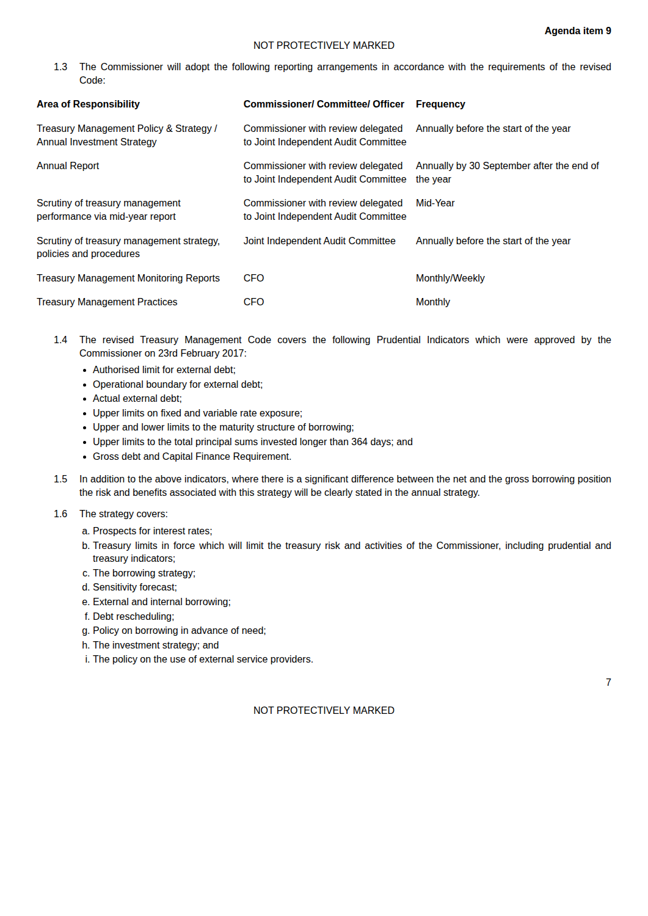Agenda item 9
NOT PROTECTIVELY MARKED
1.3
The Commissioner will adopt the following reporting arrangements in accordance with the requirements of the revised Code:
| Area of Responsibility | Commissioner/ Committee/ Officer | Frequency |
| --- | --- | --- |
| Treasury Management Policy & Strategy / Annual Investment Strategy | Commissioner with review delegated to Joint Independent Audit Committee | Annually before the start of the year |
| Annual Report | Commissioner with review delegated to Joint Independent Audit Committee | Annually by 30 September after the end of the year |
| Scrutiny of treasury management performance via mid-year report | Commissioner with review delegated to Joint Independent Audit Committee | Mid-Year |
| Scrutiny of treasury management strategy, policies and procedures | Joint Independent Audit Committee | Annually before the start of the year |
| Treasury Management Monitoring Reports | CFO | Monthly/Weekly |
| Treasury Management Practices | CFO | Monthly |
1.4
The revised Treasury Management Code covers the following Prudential Indicators which were approved by the Commissioner on 23rd February 2017:
Authorised limit for external debt;
Operational boundary for external debt;
Actual external debt;
Upper limits on fixed and variable rate exposure;
Upper and lower limits to the maturity structure of borrowing;
Upper limits to the total principal sums invested longer than 364 days; and
Gross debt and Capital Finance Requirement.
1.5
In addition to the above indicators, where there is a significant difference between the net and the gross borrowing position the risk and benefits associated with this strategy will be clearly stated in the annual strategy.
1.6
The strategy covers:
Prospects for interest rates;
Treasury limits in force which will limit the treasury risk and activities of the Commissioner, including prudential and treasury indicators;
The borrowing strategy;
Sensitivity forecast;
External and internal borrowing;
Debt rescheduling;
Policy on borrowing in advance of need;
The investment strategy; and
The policy on the use of external service providers.
7
NOT PROTECTIVELY MARKED